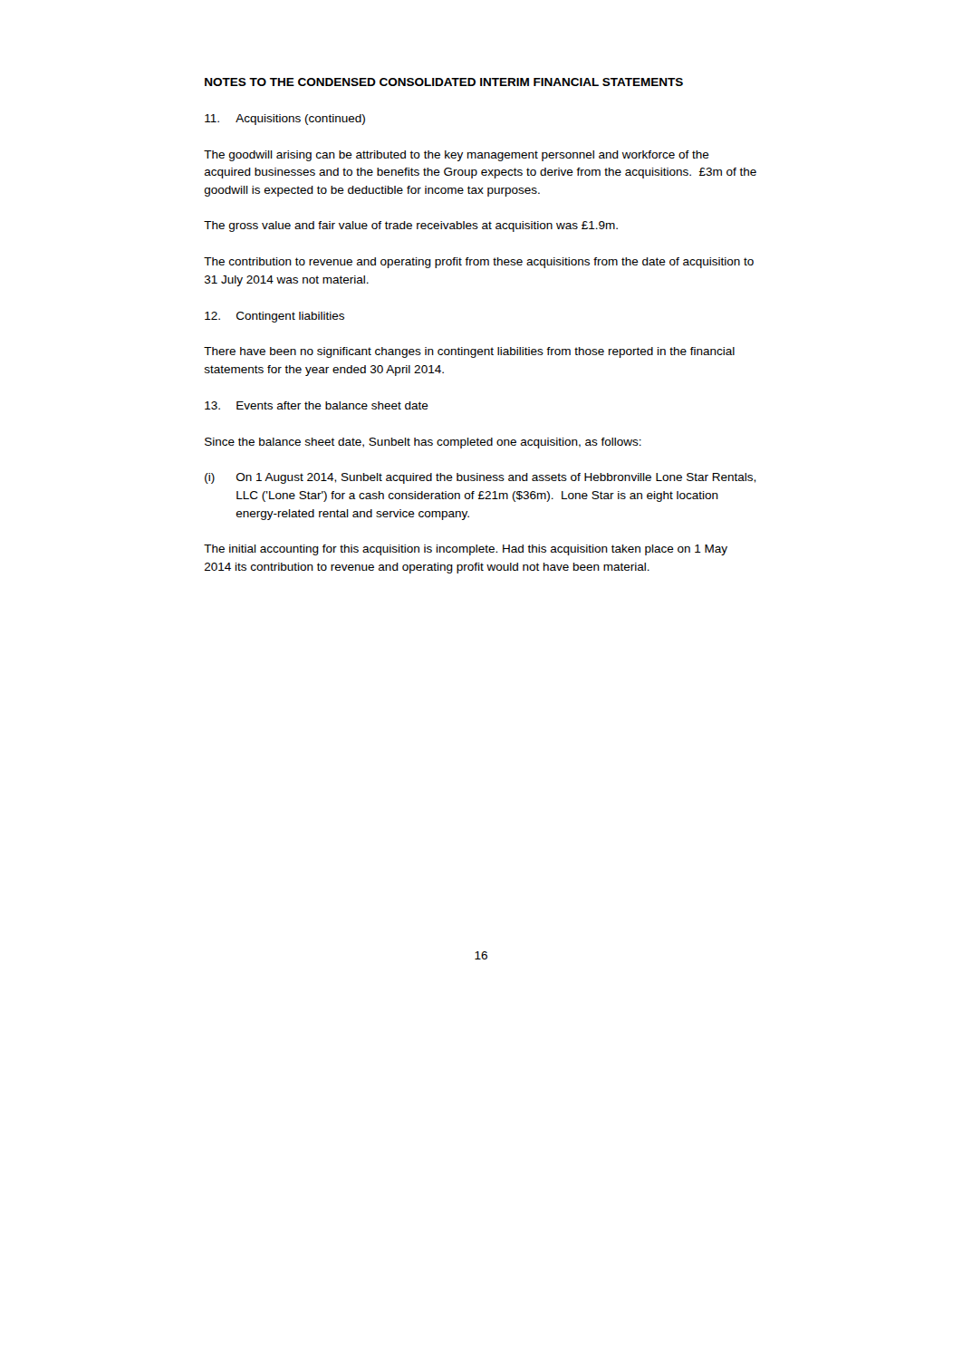NOTES TO THE CONDENSED CONSOLIDATED INTERIM FINANCIAL STATEMENTS
11. Acquisitions (continued)
The goodwill arising can be attributed to the key management personnel and workforce of the acquired businesses and to the benefits the Group expects to derive from the acquisitions. £3m of the goodwill is expected to be deductible for income tax purposes.
The gross value and fair value of trade receivables at acquisition was £1.9m.
The contribution to revenue and operating profit from these acquisitions from the date of acquisition to 31 July 2014 was not material.
12. Contingent liabilities
There have been no significant changes in contingent liabilities from those reported in the financial statements for the year ended 30 April 2014.
13. Events after the balance sheet date
Since the balance sheet date, Sunbelt has completed one acquisition, as follows:
(i) On 1 August 2014, Sunbelt acquired the business and assets of Hebbronville Lone Star Rentals, LLC ('Lone Star') for a cash consideration of £21m ($36m). Lone Star is an eight location energy-related rental and service company.
The initial accounting for this acquisition is incomplete. Had this acquisition taken place on 1 May 2014 its contribution to revenue and operating profit would not have been material.
16